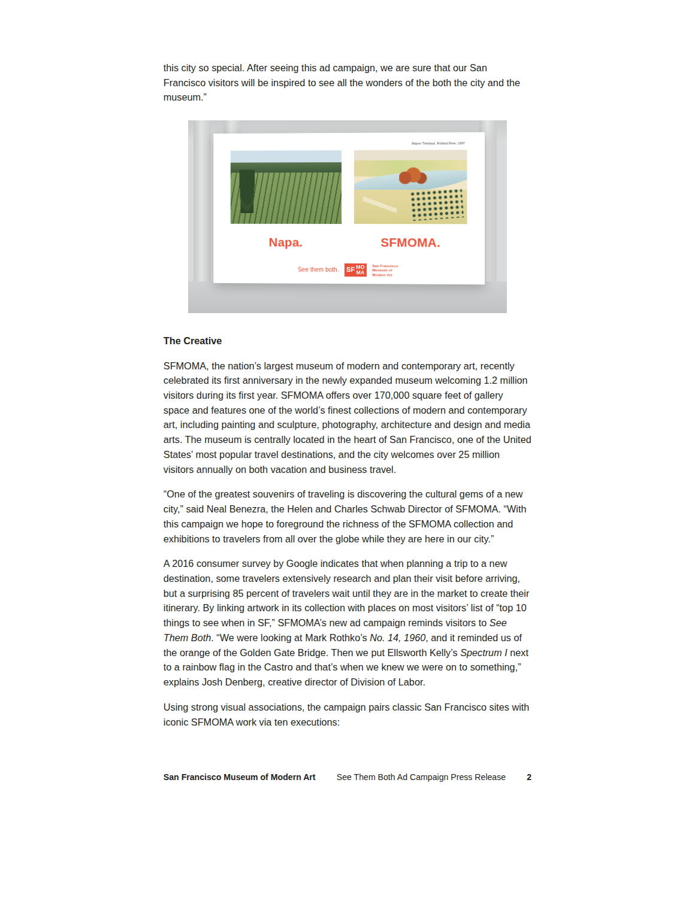this city so special. After seeing this ad campaign, we are sure that our San Francisco visitors will be inspired to see all the wonders of the both the city and the museum.”
Wayne Thiebaud, Rutland River, 1997
Napa.
SFMOMA.
See them both.
SF MO MA
San Francisco
Museum of
Modern Art
The Creative
SFMOMA, the nation’s largest museum of modern and contemporary art, recently celebrated its first anniversary in the newly expanded museum welcoming 1.2 million visitors during its first year. SFMOMA offers over 170,000 square feet of gallery space and features one of the world’s finest collections of modern and contemporary art, including painting and sculpture, photography, architecture and design and media arts. The museum is centrally located in the heart of San Francisco, one of the United States’ most popular travel destinations, and the city welcomes over 25 million visitors annually on both vacation and business travel.
“One of the greatest souvenirs of traveling is discovering the cultural gems of a new city,” said Neal Benezra, the Helen and Charles Schwab Director of SFMOMA. “With this campaign we hope to foreground the richness of the SFMOMA collection and exhibitions to travelers from all over the globe while they are here in our city.”
A 2016 consumer survey by Google indicates that when planning a trip to a new destination, some travelers extensively research and plan their visit before arriving, but a surprising 85 percent of travelers wait until they are in the market to create their itinerary. By linking artwork in its collection with places on most visitors’ list of “top 10 things to see when in SF,” SFMOMA’s new ad campaign reminds visitors to See Them Both. “We were looking at Mark Rothko’s No. 14, 1960, and it reminded us of the orange of the Golden Gate Bridge. Then we put Ellsworth Kelly’s Spectrum I next to a rainbow flag in the Castro and that’s when we knew we were on to something,” explains Josh Denberg, creative director of Division of Labor.
Using strong visual associations, the campaign pairs classic San Francisco sites with iconic SFMOMA work via ten executions:
San Francisco Museum of Modern Art
See Them Both Ad Campaign Press Release
2